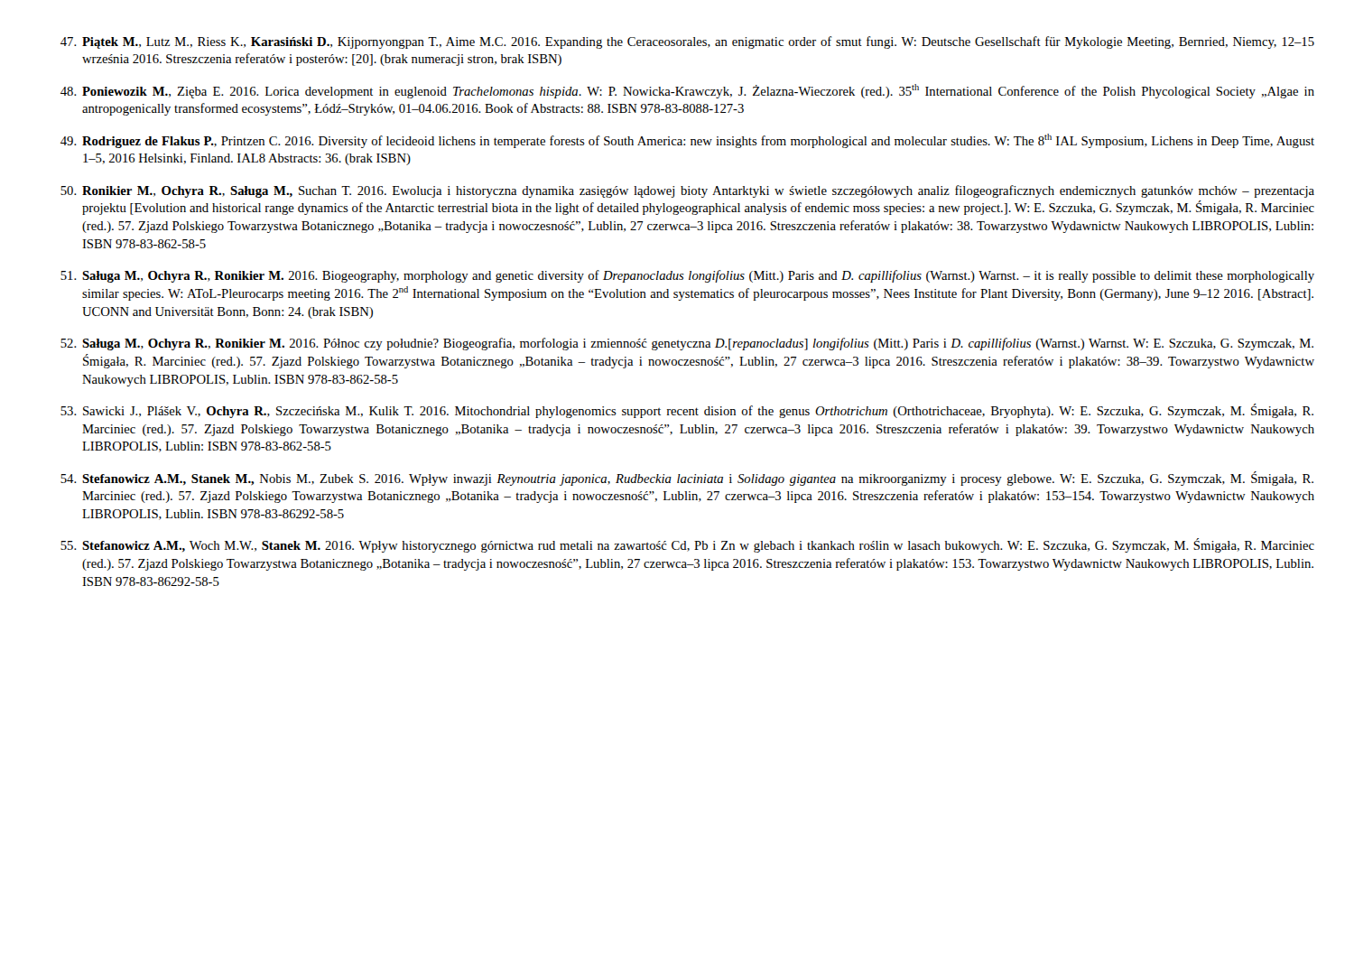Piątek M., Lutz M., Riess K., Karasiński D., Kijpornyongpan T., Aime M.C. 2016. Expanding the Ceraceosorales, an enigmatic order of smut fungi. W: Deutsche Gesellschaft für Mykologie Meeting, Bernried, Niemcy, 12–15 września 2016. Streszczenia referatów i posterów: [20]. (brak numeracji stron, brak ISBN)
Poniewozik M., Zięba E. 2016. Lorica development in euglenoid Trachelomonas hispida. W: P. Nowicka-Krawczyk, J. Żelazna-Wieczorek (red.). 35th International Conference of the Polish Phycological Society „Algae in antropogenically transformed ecosystems”, Łódź–Stryków, 01–04.06.2016. Book of Abstracts: 88. ISBN 978-83-8088-127-3
Rodriguez de Flakus P., Printzen C. 2016. Diversity of lecideoid lichens in temperate forests of South America: new insights from morphological and molecular studies. W: The 8th IAL Symposium, Lichens in Deep Time, August 1–5, 2016 Helsinki, Finland. IAL8 Abstracts: 36. (brak ISBN)
Ronikier M., Ochyra R., Saługa M., Suchan T. 2016. Ewolucja i historyczna dynamika zasięgów lądowej bioty Antarktyki w świetle szczegółowych analiz filogeograficznych endemicznych gatunków mchów – prezentacja projektu [Evolution and historical range dynamics of the Antarctic terrestrial biota in the light of detailed phylogeographical analysis of endemic moss species: a new project.]. W: E. Szczuka, G. Szymczak, M. Śmigała, R. Marciniec (red.). 57. Zjazd Polskiego Towarzystwa Botanicznego „Botanika – tradycja i nowoczesność”, Lublin, 27 czerwca–3 lipca 2016. Streszczenia referatów i plakatów: 38. Towarzystwo Wydawnictw Naukowych LIBROPOLIS, Lublin: ISBN 978-83-862-58-5
Saługa M., Ochyra R., Ronikier M. 2016. Biogeography, morphology and genetic diversity of Drepanocladus longifolius (Mitt.) Paris and D. capillifolius (Warnst.) Warnst. – it is really possible to delimit these morphologically similar species. W: AToL-Pleurocarps meeting 2016. The 2nd International Symposium on the “Evolution and systematics of pleurocarpous mosses”, Nees Institute for Plant Diversity, Bonn (Germany), June 9–12 2016. [Abstract]. UCONN and Universität Bonn, Bonn: 24. (brak ISBN)
Saługa M., Ochyra R., Ronikier M. 2016. Północ czy południe? Biogeografia, morfologia i zmienność genetyczna D.[repanocladus] longifolius (Mitt.) Paris i D. capillifolius (Warnst.) Warnst. W: E. Szczuka, G. Szymczak, M. Śmigała, R. Marciniec (red.). 57. Zjazd Polskiego Towarzystwa Botanicznego „Botanika – tradycja i nowoczesność”, Lublin, 27 czerwca–3 lipca 2016. Streszczenia referatów i plakatów: 38–39. Towarzystwo Wydawnictw Naukowych LIBROPOLIS, Lublin. ISBN 978-83-862-58-5
Sawicki J., Plášek V., Ochyra R., Szczecińska M., Kulik T. 2016. Mitochondrial phylogenomics support recent dision of the genus Orthotrichum (Orthotrichaceae, Bryophyta). W: E. Szczuka, G. Szymczak, M. Śmigała, R. Marciniec (red.). 57. Zjazd Polskiego Towarzystwa Botanicznego „Botanika – tradycja i nowoczesność”, Lublin, 27 czerwca–3 lipca 2016. Streszczenia referatów i plakatów: 39. Towarzystwo Wydawnictw Naukowych LIBROPOLIS, Lublin: ISBN 978-83-862-58-5
Stefanowicz A.M., Stanek M., Nobis M., Zubek S. 2016. Wpływ inwazji Reynoutria japonica, Rudbeckia laciniata i Solidago gigantea na mikroorganizmy i procesy glebowe. W: E. Szczuka, G. Szymczak, M. Śmigała, R. Marciniec (red.). 57. Zjazd Polskiego Towarzystwa Botanicznego „Botanika – tradycja i nowoczesność”, Lublin, 27 czerwca–3 lipca 2016. Streszczenia referatów i plakatów: 153–154. Towarzystwo Wydawnictw Naukowych LIBROPOLIS, Lublin. ISBN 978-83-86292-58-5
Stefanowicz A.M., Woch M.W., Stanek M. 2016. Wpływ historycznego górnictwa rud metali na zawartość Cd, Pb i Zn w glebach i tkankach roślin w lasach bukowych. W: E. Szczuka, G. Szymczak, M. Śmigała, R. Marciniec (red.). 57. Zjazd Polskiego Towarzystwa Botanicznego „Botanika – tradycja i nowoczesność”, Lublin, 27 czerwca–3 lipca 2016. Streszczenia referatów i plakatów: 153. Towarzystwo Wydawnictw Naukowych LIBROPOLIS, Lublin. ISBN 978-83-86292-58-5